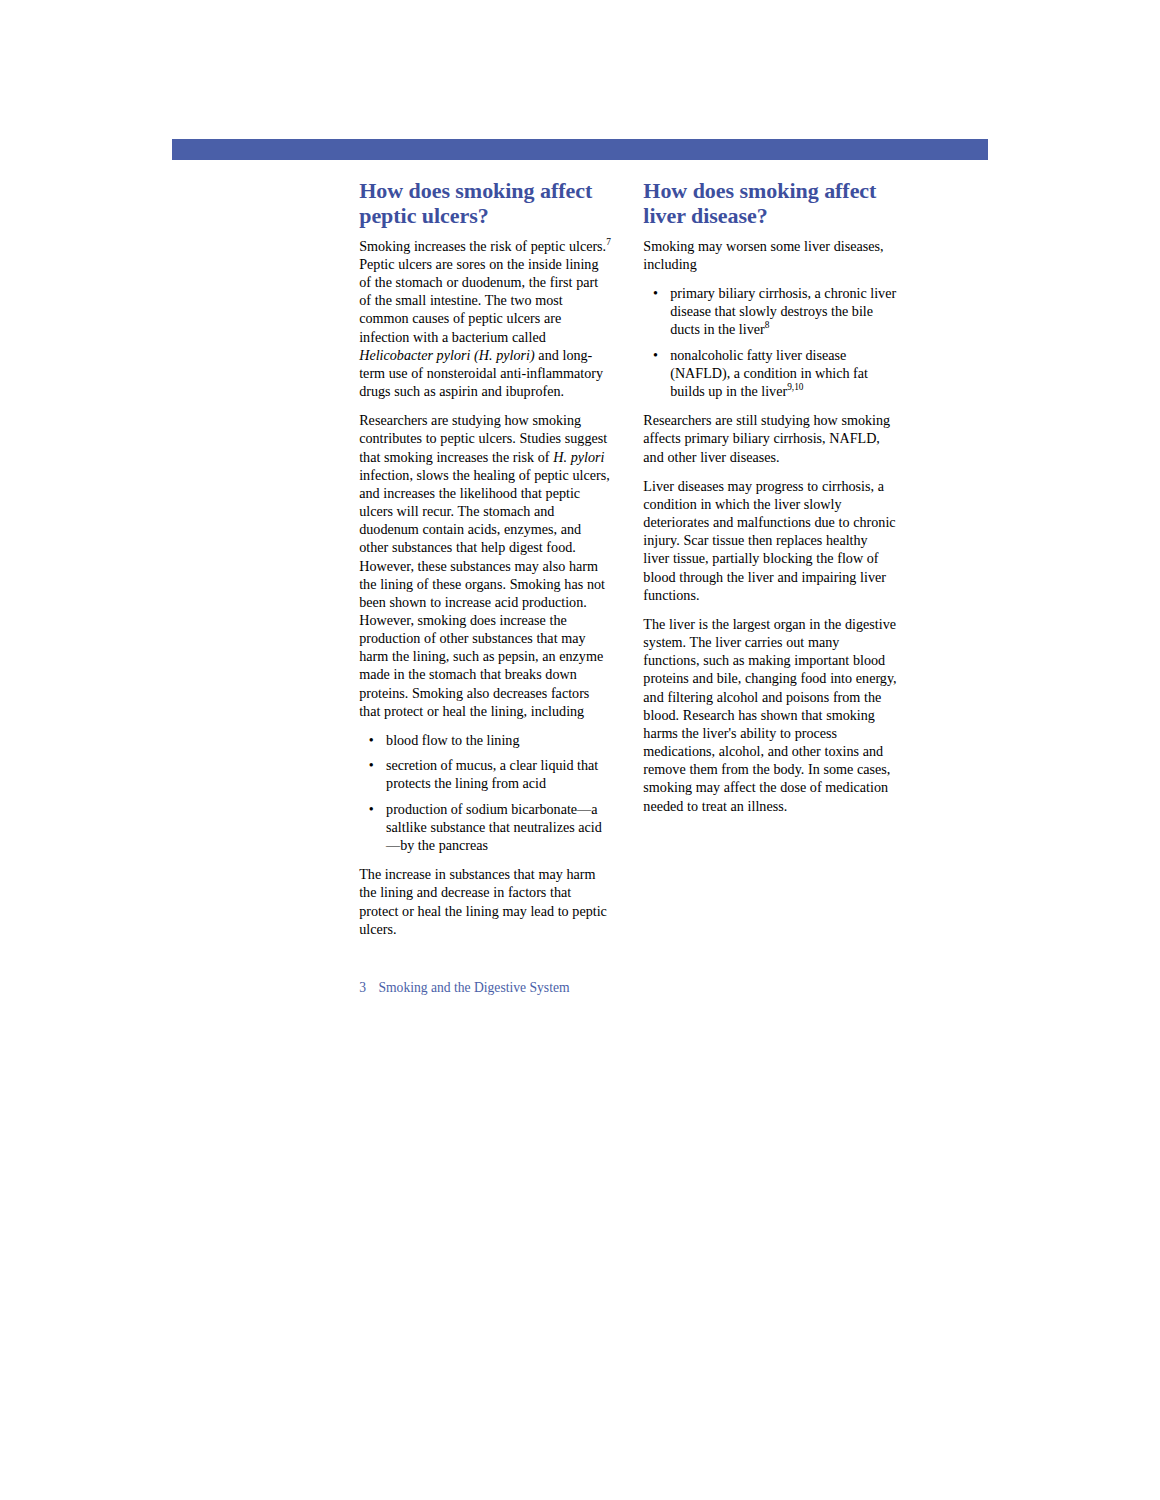How does smoking affect peptic ulcers?
Smoking increases the risk of peptic ulcers.7 Peptic ulcers are sores on the inside lining of the stomach or duodenum, the first part of the small intestine. The two most common causes of peptic ulcers are infection with a bacterium called Helicobacter pylori (H. pylori) and long-term use of nonsteroidal anti-inflammatory drugs such as aspirin and ibuprofen.
Researchers are studying how smoking contributes to peptic ulcers. Studies suggest that smoking increases the risk of H. pylori infection, slows the healing of peptic ulcers, and increases the likelihood that peptic ulcers will recur. The stomach and duodenum contain acids, enzymes, and other substances that help digest food. However, these substances may also harm the lining of these organs. Smoking has not been shown to increase acid production. However, smoking does increase the production of other substances that may harm the lining, such as pepsin, an enzyme made in the stomach that breaks down proteins. Smoking also decreases factors that protect or heal the lining, including
blood flow to the lining
secretion of mucus, a clear liquid that protects the lining from acid
production of sodium bicarbonate—a saltlike substance that neutralizes acid—by the pancreas
The increase in substances that may harm the lining and decrease in factors that protect or heal the lining may lead to peptic ulcers.
How does smoking affect liver disease?
Smoking may worsen some liver diseases, including
primary biliary cirrhosis, a chronic liver disease that slowly destroys the bile ducts in the liver8
nonalcoholic fatty liver disease (NAFLD), a condition in which fat builds up in the liver9,10
Researchers are still studying how smoking affects primary biliary cirrhosis, NAFLD, and other liver diseases.
Liver diseases may progress to cirrhosis, a condition in which the liver slowly deteriorates and malfunctions due to chronic injury. Scar tissue then replaces healthy liver tissue, partially blocking the flow of blood through the liver and impairing liver functions.
The liver is the largest organ in the digestive system. The liver carries out many functions, such as making important blood proteins and bile, changing food into energy, and filtering alcohol and poisons from the blood. Research has shown that smoking harms the liver's ability to process medications, alcohol, and other toxins and remove them from the body. In some cases, smoking may affect the dose of medication needed to treat an illness.
3 Smoking and the Digestive System